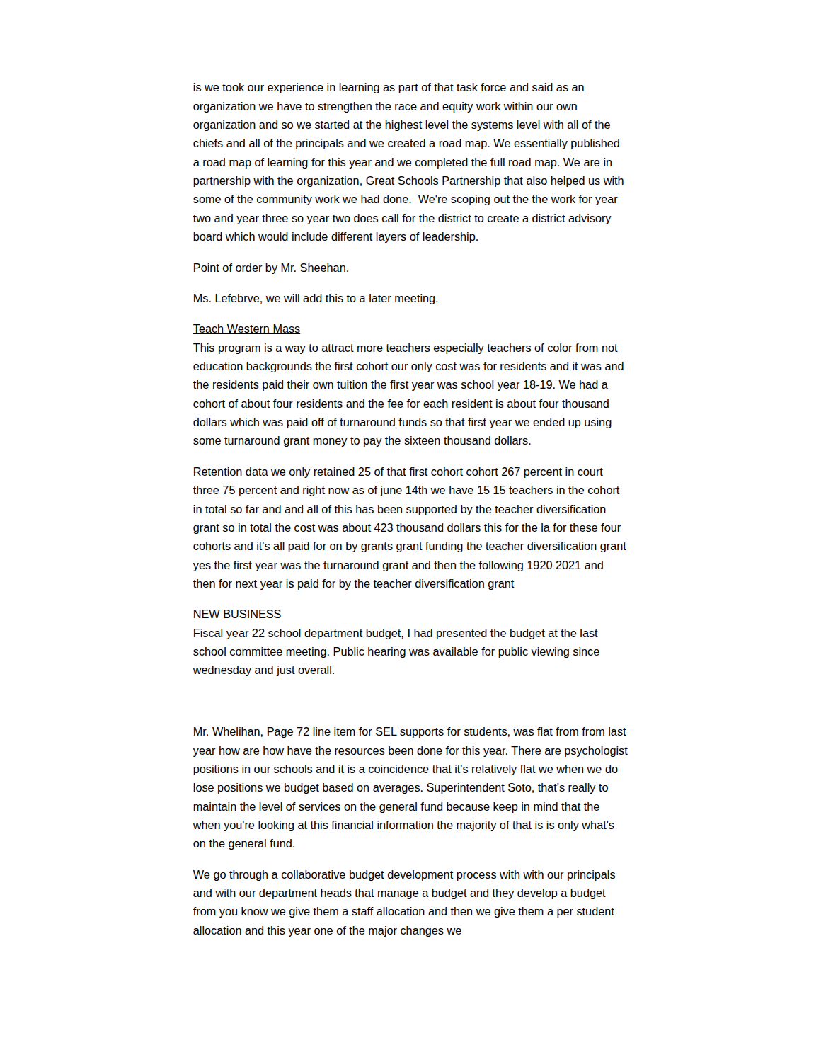is we took our experience in learning as part of that task force and said as an organization we have to strengthen the race and equity work within our own organization and so we started at the highest level the systems level with all of the chiefs and all of the principals and we created a road map. We essentially published a road map of learning for this year and we completed the full road map. We are in partnership with the organization, Great Schools Partnership that also helped us with some of the community work we had done. We're scoping out the the work for year two and year three so year two does call for the district to create a district advisory board which would include different layers of leadership.
Point of order by Mr. Sheehan.
Ms. Lefebrve, we will add this to a later meeting.
Teach Western Mass
This program is a way to attract more teachers especially teachers of color from not education backgrounds the first cohort our only cost was for residents and it was and the residents paid their own tuition the first year was school year 18-19. We had a cohort of about four residents and the fee for each resident is about four thousand dollars which was paid off of turnaround funds so that first year we ended up using some turnaround grant money to pay the sixteen thousand dollars.
Retention data we only retained 25 of that first cohort cohort 267 percent in court three 75 percent and right now as of june 14th we have 15 15 teachers in the cohort in total so far and and all of this has been supported by the teacher diversification grant so in total the cost was about 423 thousand dollars this for the la for these four cohorts and it's all paid for on by grants grant funding the teacher diversification grant yes the first year was the turnaround grant and then the following 1920 2021 and then for next year is paid for by the teacher diversification grant
NEW BUSINESS
Fiscal year 22 school department budget, I had presented the budget at the last school committee meeting. Public hearing was available for public viewing since wednesday and just overall.
Mr. Whelihan, Page 72 line item for SEL supports for students, was flat from from last year how are how have the resources been done for this year. There are psychologist positions in our schools and it is a coincidence that it's relatively flat we when we do lose positions we budget based on averages. Superintendent Soto, that's really to maintain the level of services on the general fund because keep in mind that the when you're looking at this financial information the majority of that is is only what's on the general fund.
We go through a collaborative budget development process with with our principals and with our department heads that manage a budget and they develop a budget from you know we give them a staff allocation and then we give them a per student allocation and this year one of the major changes we